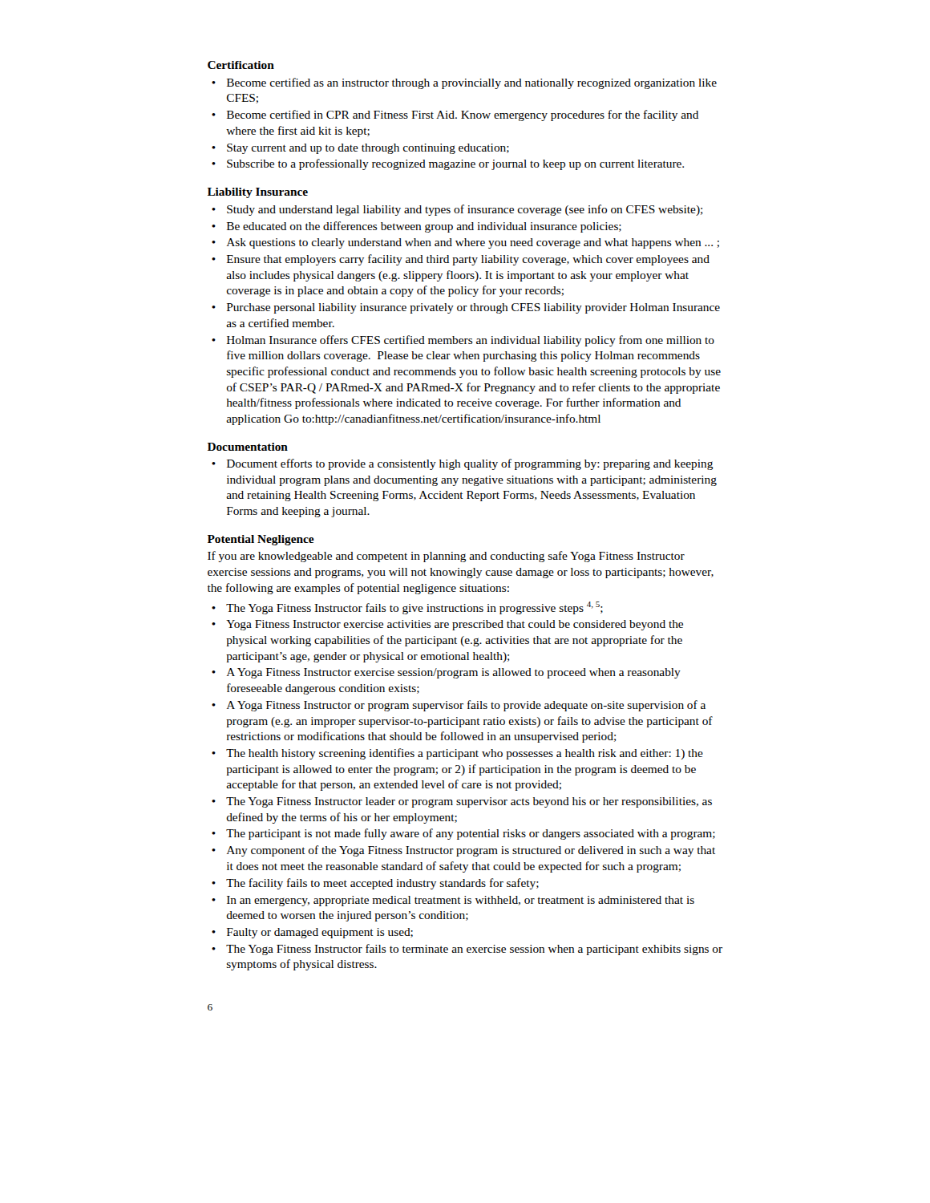Certification
Become certified as an instructor through a provincially and nationally recognized organization like CFES;
Become certified in CPR and Fitness First Aid. Know emergency procedures for the facility and where the first aid kit is kept;
Stay current and up to date through continuing education;
Subscribe to a professionally recognized magazine or journal to keep up on current literature.
Liability Insurance
Study and understand legal liability and types of insurance coverage (see info on CFES website);
Be educated on the differences between group and individual insurance policies;
Ask questions to clearly understand when and where you need coverage and what happens when ... ;
Ensure that employers carry facility and third party liability coverage, which cover employees and also includes physical dangers (e.g. slippery floors). It is important to ask your employer what coverage is in place and obtain a copy of the policy for your records;
Purchase personal liability insurance privately or through CFES liability provider Holman Insurance as a certified member.
Holman Insurance offers CFES certified members an individual liability policy from one million to five million dollars coverage. Please be clear when purchasing this policy Holman recommends specific professional conduct and recommends you to follow basic health screening protocols by use of CSEP’s PAR-Q / PARmed-X and PARmed-X for Pregnancy and to refer clients to the appropriate health/fitness professionals where indicated to receive coverage. For further information and application Go to:http://canadianfitness.net/certification/insurance-info.html
Documentation
Document efforts to provide a consistently high quality of programming by: preparing and keeping individual program plans and documenting any negative situations with a participant; administering and retaining Health Screening Forms, Accident Report Forms, Needs Assessments, Evaluation Forms and keeping a journal.
Potential Negligence
If you are knowledgeable and competent in planning and conducting safe Yoga Fitness Instructor exercise sessions and programs, you will not knowingly cause damage or loss to participants; however, the following are examples of potential negligence situations:
The Yoga Fitness Instructor fails to give instructions in progressive steps 4, 5;
Yoga Fitness Instructor exercise activities are prescribed that could be considered beyond the physical working capabilities of the participant (e.g. activities that are not appropriate for the participant’s age, gender or physical or emotional health);
A Yoga Fitness Instructor exercise session/program is allowed to proceed when a reasonably foreseeable dangerous condition exists;
A Yoga Fitness Instructor or program supervisor fails to provide adequate on-site supervision of a program (e.g. an improper supervisor-to-participant ratio exists) or fails to advise the participant of restrictions or modifications that should be followed in an unsupervised period;
The health history screening identifies a participant who possesses a health risk and either: 1) the participant is allowed to enter the program; or 2) if participation in the program is deemed to be acceptable for that person, an extended level of care is not provided;
The Yoga Fitness Instructor leader or program supervisor acts beyond his or her responsibilities, as defined by the terms of his or her employment;
The participant is not made fully aware of any potential risks or dangers associated with a program;
Any component of the Yoga Fitness Instructor program is structured or delivered in such a way that it does not meet the reasonable standard of safety that could be expected for such a program;
The facility fails to meet accepted industry standards for safety;
In an emergency, appropriate medical treatment is withheld, or treatment is administered that is deemed to worsen the injured person’s condition;
Faulty or damaged equipment is used;
The Yoga Fitness Instructor fails to terminate an exercise session when a participant exhibits signs or symptoms of physical distress.
6